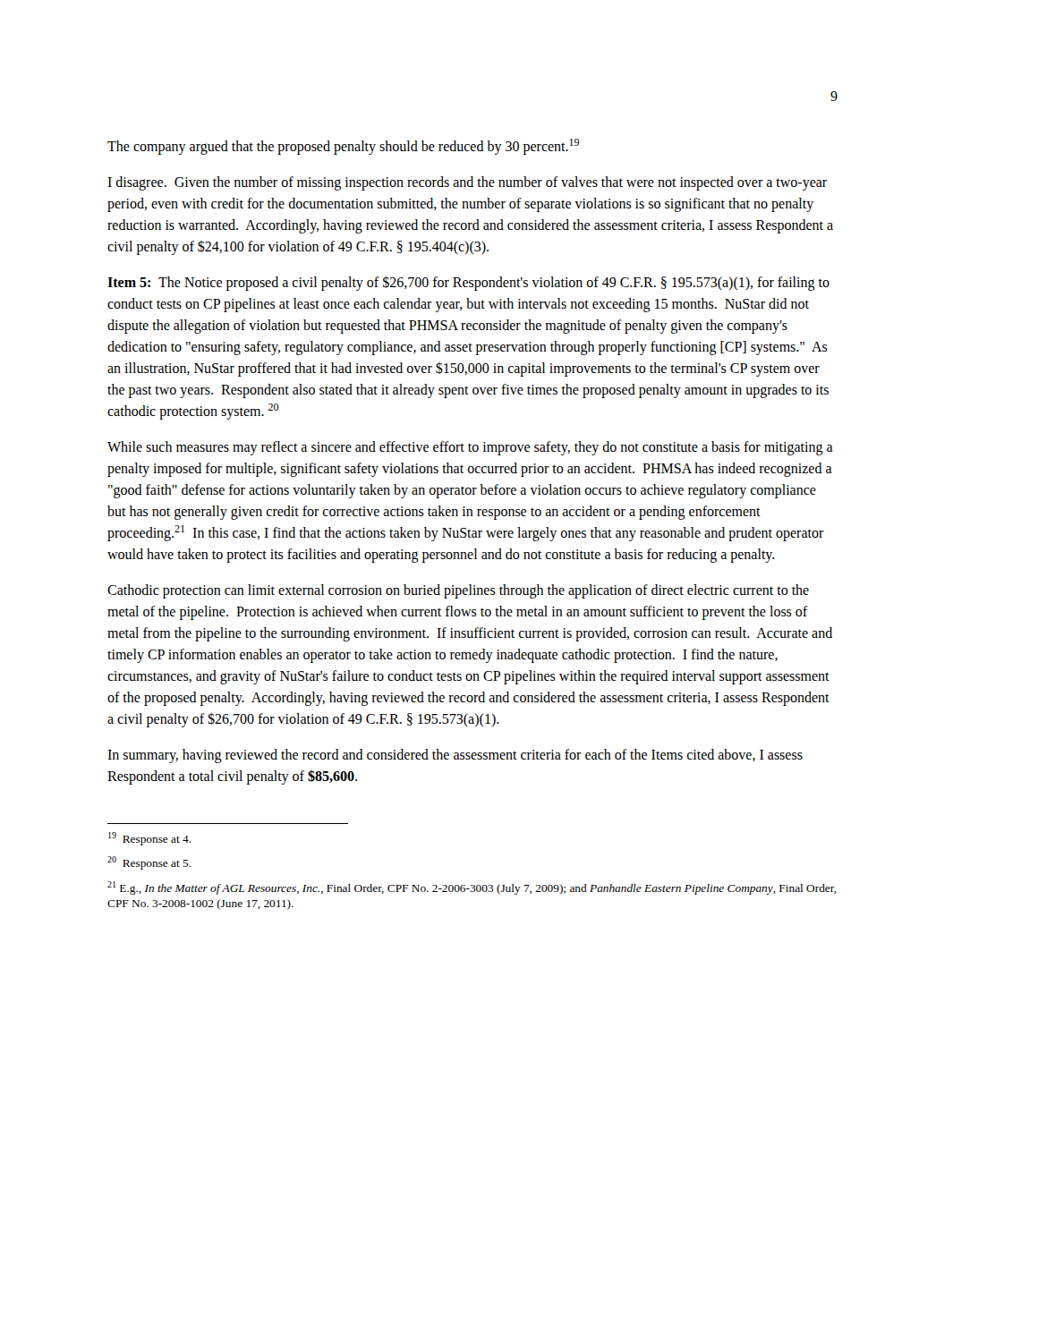9
The company argued that the proposed penalty should be reduced by 30 percent.19
I disagree. Given the number of missing inspection records and the number of valves that were not inspected over a two-year period, even with credit for the documentation submitted, the number of separate violations is so significant that no penalty reduction is warranted. Accordingly, having reviewed the record and considered the assessment criteria, I assess Respondent a civil penalty of $24,100 for violation of 49 C.F.R. § 195.404(c)(3).
Item 5: The Notice proposed a civil penalty of $26,700 for Respondent's violation of 49 C.F.R. § 195.573(a)(1), for failing to conduct tests on CP pipelines at least once each calendar year, but with intervals not exceeding 15 months. NuStar did not dispute the allegation of violation but requested that PHMSA reconsider the magnitude of penalty given the company's dedication to "ensuring safety, regulatory compliance, and asset preservation through properly functioning [CP] systems." As an illustration, NuStar proffered that it had invested over $150,000 in capital improvements to the terminal's CP system over the past two years. Respondent also stated that it already spent over five times the proposed penalty amount in upgrades to its cathodic protection system. 20
While such measures may reflect a sincere and effective effort to improve safety, they do not constitute a basis for mitigating a penalty imposed for multiple, significant safety violations that occurred prior to an accident. PHMSA has indeed recognized a "good faith" defense for actions voluntarily taken by an operator before a violation occurs to achieve regulatory compliance but has not generally given credit for corrective actions taken in response to an accident or a pending enforcement proceeding.21 In this case, I find that the actions taken by NuStar were largely ones that any reasonable and prudent operator would have taken to protect its facilities and operating personnel and do not constitute a basis for reducing a penalty.
Cathodic protection can limit external corrosion on buried pipelines through the application of direct electric current to the metal of the pipeline. Protection is achieved when current flows to the metal in an amount sufficient to prevent the loss of metal from the pipeline to the surrounding environment. If insufficient current is provided, corrosion can result. Accurate and timely CP information enables an operator to take action to remedy inadequate cathodic protection. I find the nature, circumstances, and gravity of NuStar's failure to conduct tests on CP pipelines within the required interval support assessment of the proposed penalty. Accordingly, having reviewed the record and considered the assessment criteria, I assess Respondent a civil penalty of $26,700 for violation of 49 C.F.R. § 195.573(a)(1).
In summary, having reviewed the record and considered the assessment criteria for each of the Items cited above, I assess Respondent a total civil penalty of $85,600.
19 Response at 4.
20 Response at 5.
21 E.g., In the Matter of AGL Resources, Inc., Final Order, CPF No. 2-2006-3003 (July 7, 2009); and Panhandle Eastern Pipeline Company, Final Order, CPF No. 3-2008-1002 (June 17, 2011).